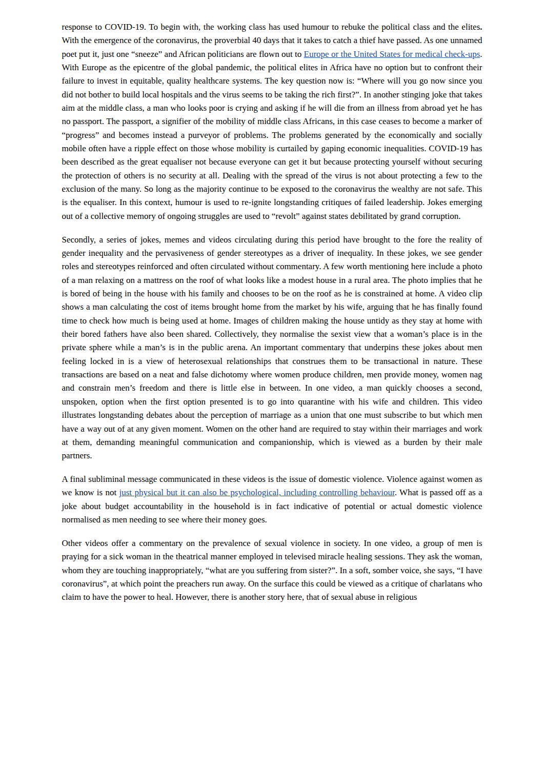response to COVID-19. To begin with, the working class has used humour to rebuke the political class and the elites. With the emergence of the coronavirus, the proverbial 40 days that it takes to catch a thief have passed. As one unnamed poet put it, just one “sneeze” and African politicians are flown out to Europe or the United States for medical check-ups. With Europe as the epicentre of the global pandemic, the political elites in Africa have no option but to confront their failure to invest in equitable, quality healthcare systems. The key question now is: “Where will you go now since you did not bother to build local hospitals and the virus seems to be taking the rich first?”. In another stinging joke that takes aim at the middle class, a man who looks poor is crying and asking if he will die from an illness from abroad yet he has no passport. The passport, a signifier of the mobility of middle class Africans, in this case ceases to become a marker of “progress” and becomes instead a purveyor of problems. The problems generated by the economically and socially mobile often have a ripple effect on those whose mobility is curtailed by gaping economic inequalities. COVID-19 has been described as the great equaliser not because everyone can get it but because protecting yourself without securing the protection of others is no security at all. Dealing with the spread of the virus is not about protecting a few to the exclusion of the many. So long as the majority continue to be exposed to the coronavirus the wealthy are not safe. This is the equaliser. In this context, humour is used to re-ignite longstanding critiques of failed leadership. Jokes emerging out of a collective memory of ongoing struggles are used to “revolt” against states debilitated by grand corruption.
Secondly, a series of jokes, memes and videos circulating during this period have brought to the fore the reality of gender inequality and the pervasiveness of gender stereotypes as a driver of inequality. In these jokes, we see gender roles and stereotypes reinforced and often circulated without commentary. A few worth mentioning here include a photo of a man relaxing on a mattress on the roof of what looks like a modest house in a rural area. The photo implies that he is bored of being in the house with his family and chooses to be on the roof as he is constrained at home. A video clip shows a man calculating the cost of items brought home from the market by his wife, arguing that he has finally found time to check how much is being used at home. Images of children making the house untidy as they stay at home with their bored fathers have also been shared. Collectively, they normalise the sexist view that a woman’s place is in the private sphere while a man’s is in the public arena. An important commentary that underpins these jokes about men feeling locked in is a view of heterosexual relationships that construes them to be transactional in nature. These transactions are based on a neat and false dichotomy where women produce children, men provide money, women nag and constrain men’s freedom and there is little else in between. In one video, a man quickly chooses a second, unspoken, option when the first option presented is to go into quarantine with his wife and children. This video illustrates longstanding debates about the perception of marriage as a union that one must subscribe to but which men have a way out of at any given moment. Women on the other hand are required to stay within their marriages and work at them, demanding meaningful communication and companionship, which is viewed as a burden by their male partners.
A final subliminal message communicated in these videos is the issue of domestic violence. Violence against women as we know is not just physical but it can also be psychological, including controlling behaviour. What is passed off as a joke about budget accountability in the household is in fact indicative of potential or actual domestic violence normalised as men needing to see where their money goes.
Other videos offer a commentary on the prevalence of sexual violence in society. In one video, a group of men is praying for a sick woman in the theatrical manner employed in televised miracle healing sessions. They ask the woman, whom they are touching inappropriately, “what are you suffering from sister?”. In a soft, somber voice, she says, “I have coronavirus”, at which point the preachers run away. On the surface this could be viewed as a critique of charlatans who claim to have the power to heal. However, there is another story here, that of sexual abuse in religious